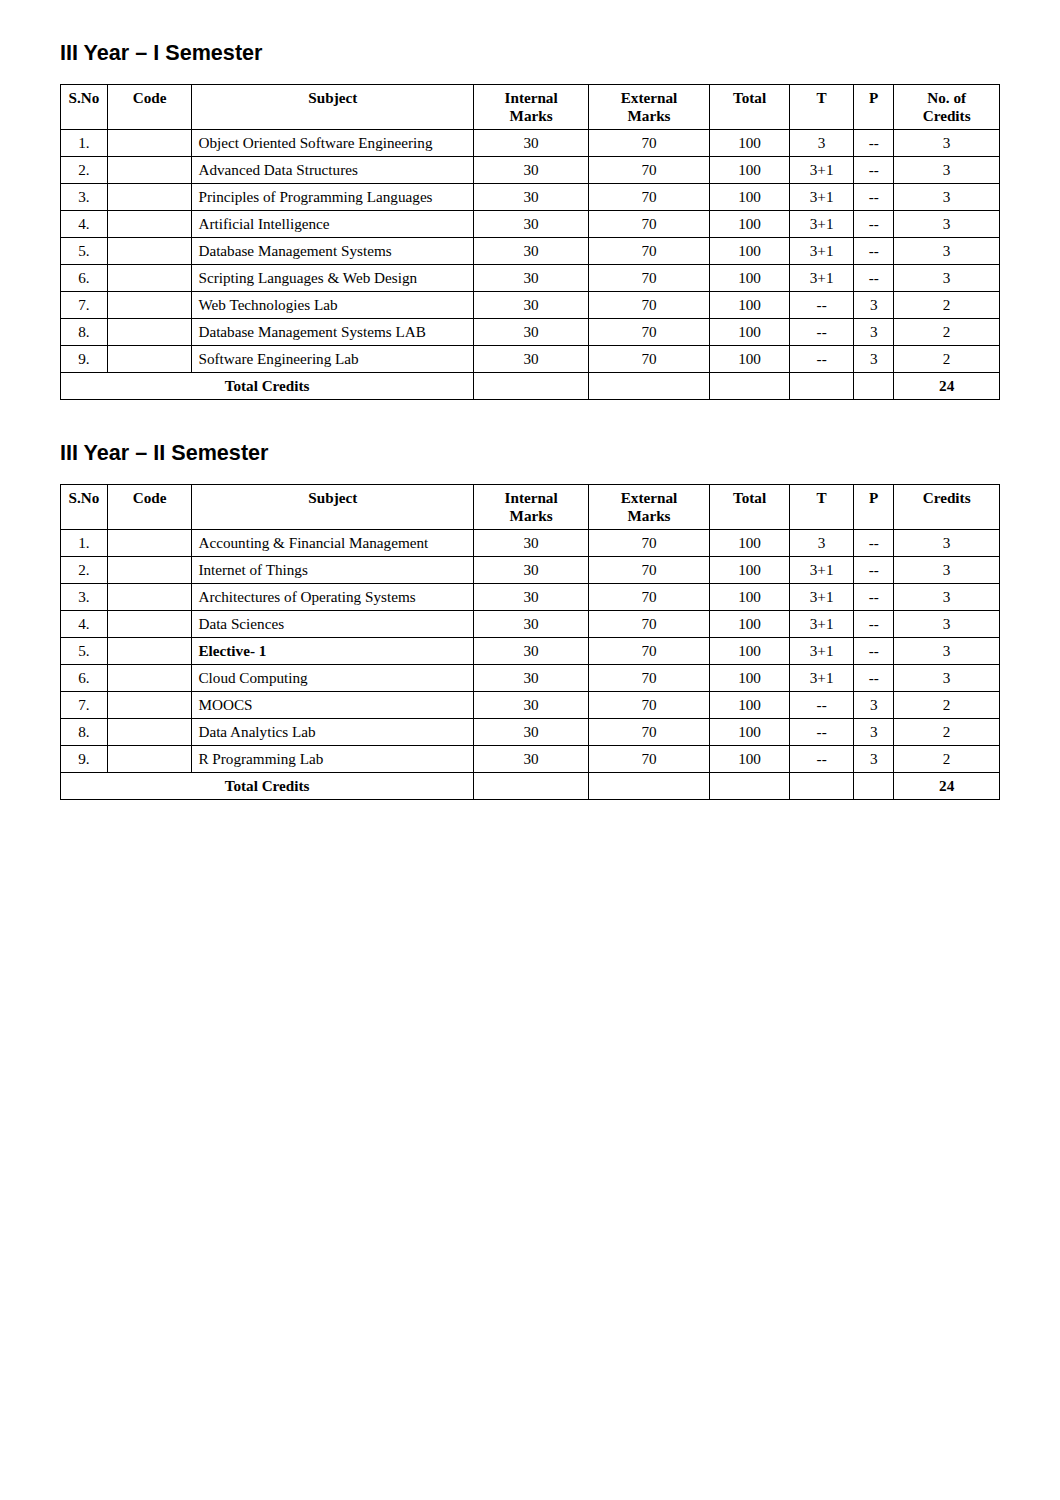III Year – I Semester
| S.No | Code | Subject | Internal Marks | External Marks | Total | T | P | No. of Credits |
| --- | --- | --- | --- | --- | --- | --- | --- | --- |
| 1. | | Object Oriented Software Engineering | 30 | 70 | 100 | 3 | -- | 3 |
| 2. | | Advanced Data Structures | 30 | 70 | 100 | 3+1 | -- | 3 |
| 3. | | Principles of Programming Languages | 30 | 70 | 100 | 3+1 | -- | 3 |
| 4. | | Artificial Intelligence | 30 | 70 | 100 | 3+1 | -- | 3 |
| 5. | | Database Management Systems | 30 | 70 | 100 | 3+1 | -- | 3 |
| 6. | | Scripting Languages & Web Design | 30 | 70 | 100 | 3+1 | -- | 3 |
| 7. | | Web Technologies Lab | 30 | 70 | 100 | -- | 3 | 2 |
| 8. | | Database Management Systems LAB | 30 | 70 | 100 | -- | 3 | 2 |
| 9. | | Software Engineering Lab | 30 | 70 | 100 | -- | 3 | 2 |
| Total Credits | | | | | | 24 |
III Year – II Semester
| S.No | Code | Subject | Internal Marks | External Marks | Total | T | P | Credits |
| --- | --- | --- | --- | --- | --- | --- | --- | --- |
| 1. | | Accounting & Financial Management | 30 | 70 | 100 | 3 | -- | 3 |
| 2. | | Internet of Things | 30 | 70 | 100 | 3+1 | -- | 3 |
| 3. | | Architectures of Operating Systems | 30 | 70 | 100 | 3+1 | -- | 3 |
| 4. | | Data Sciences | 30 | 70 | 100 | 3+1 | -- | 3 |
| 5. | | Elective- 1 | 30 | 70 | 100 | 3+1 | -- | 3 |
| 6. | | Cloud Computing | 30 | 70 | 100 | 3+1 | -- | 3 |
| 7. | | MOOCS | 30 | 70 | 100 | -- | 3 | 2 |
| 8. | | Data Analytics Lab | 30 | 70 | 100 | -- | 3 | 2 |
| 9. | | R Programming Lab | 30 | 70 | 100 | -- | 3 | 2 |
| Total Credits | | | | | | 24 |